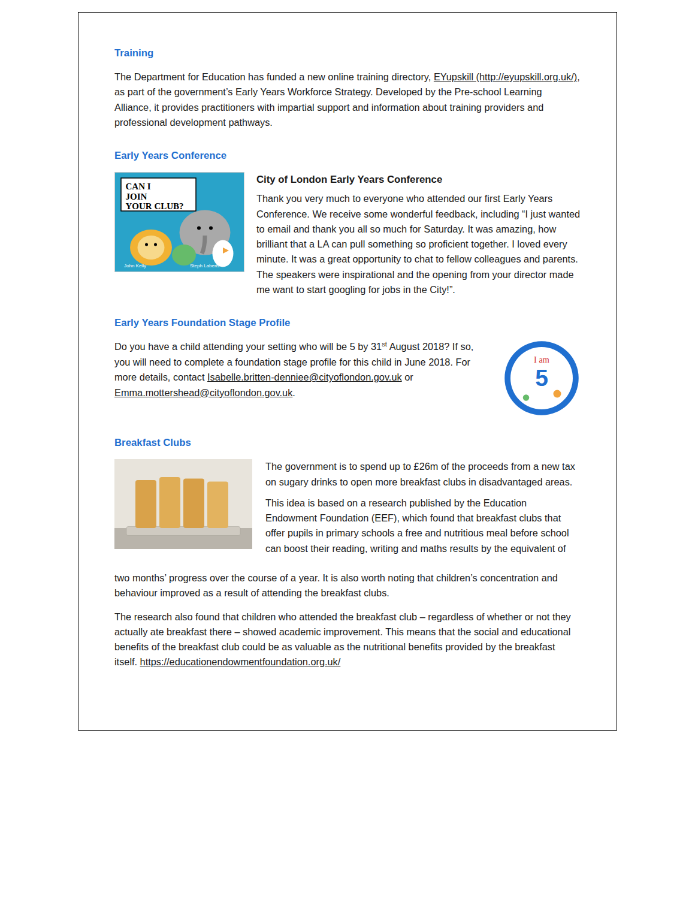Training
The Department for Education has funded a new online training directory, EYupskill (http://eyupskill.org.uk/), as part of the government’s Early Years Workforce Strategy. Developed by the Pre-school Learning Alliance, it provides practitioners with impartial support and information about training providers and professional development pathways.
Early Years Conference
City of London Early Years Conference
Thank you very much to everyone who attended our first Early Years Conference. We receive some wonderful feedback, including “I just wanted to email and thank you all so much for Saturday. It was amazing, how brilliant that a LA can pull something so proficient together. I loved every minute. It was a great opportunity to chat to fellow colleagues and parents. The speakers were inspirational and the opening from your director made me want to start googling for jobs in the City!”.
Early Years Foundation Stage Profile
Do you have a child attending your setting who will be 5 by 31st August 2018? If so, you will need to complete a foundation stage profile for this child in June 2018. For more details, contact Isabelle.britten-denniee@cityoflondon.gov.uk or Emma.mottershead@cityoflondon.gov.uk.
Breakfast Clubs
The government is to spend up to £26m of the proceeds from a new tax on sugary drinks to open more breakfast clubs in disadvantaged areas.
This idea is based on a research published by the Education Endowment Foundation (EEF), which found that breakfast clubs that offer pupils in primary schools a free and nutritious meal before school can boost their reading, writing and maths results by the equivalent of
two months’ progress over the course of a year. It is also worth noting that children’s concentration and behaviour improved as a result of attending the breakfast clubs.
The research also found that children who attended the breakfast club – regardless of whether or not they actually ate breakfast there – showed academic improvement. This means that the social and educational benefits of the breakfast club could be as valuable as the nutritional benefits provided by the breakfast itself. https://educationendowmentfoundation.org.uk/